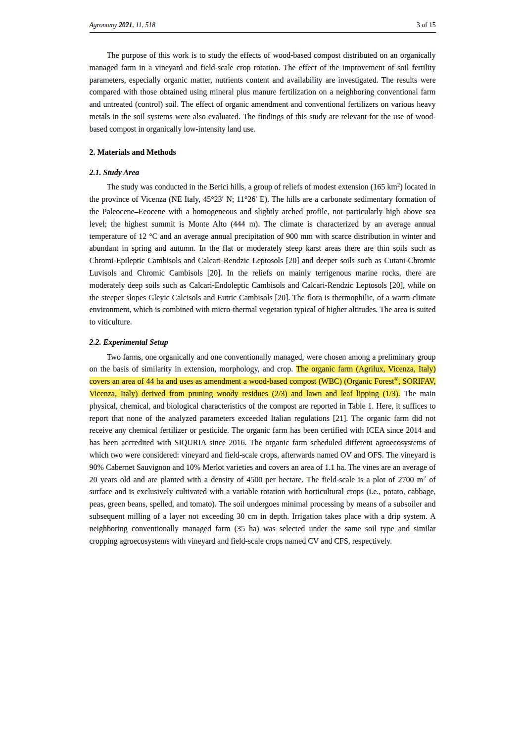Agronomy 2021, 11, 518 3 of 15
The purpose of this work is to study the effects of wood-based compost distributed on an organically managed farm in a vineyard and field-scale crop rotation. The effect of the improvement of soil fertility parameters, especially organic matter, nutrients content and availability are investigated. The results were compared with those obtained using mineral plus manure fertilization on a neighboring conventional farm and untreated (control) soil. The effect of organic amendment and conventional fertilizers on various heavy metals in the soil systems were also evaluated. The findings of this study are relevant for the use of wood-based compost in organically low-intensity land use.
2. Materials and Methods
2.1. Study Area
The study was conducted in the Berici hills, a group of reliefs of modest extension (165 km2) located in the province of Vicenza (NE Italy, 45°23′ N; 11°26′ E). The hills are a carbonate sedimentary formation of the Paleocene–Eeocene with a homogeneous and slightly arched profile, not particularly high above sea level; the highest summit is Monte Alto (444 m). The climate is characterized by an average annual temperature of 12 °C and an average annual precipitation of 900 mm with scarce distribution in winter and abundant in spring and autumn. In the flat or moderately steep karst areas there are thin soils such as Chromi-Epileptic Cambisols and Calcari-Rendzic Leptosols [20] and deeper soils such as Cutani-Chromic Luvisols and Chromic Cambisols [20]. In the reliefs on mainly terrigenous marine rocks, there are moderately deep soils such as Calcari-Endoleptic Cambisols and Calcari-Rendzic Leptosols [20], while on the steeper slopes Gleyic Calcisols and Eutric Cambisols [20]. The flora is thermophilic, of a warm climate environment, which is combined with micro-thermal vegetation typical of higher altitudes. The area is suited to viticulture.
2.2. Experimental Setup
Two farms, one organically and one conventionally managed, were chosen among a preliminary group on the basis of similarity in extension, morphology, and crop. The organic farm (Agrilux, Vicenza, Italy) covers an area of 44 ha and uses as amendment a wood-based compost (WBC) (Organic Forest®, SORIFAV, Vicenza, Italy) derived from pruning woody residues (2/3) and lawn and leaf lipping (1/3). The main physical, chemical, and biological characteristics of the compost are reported in Table 1. Here, it suffices to report that none of the analyzed parameters exceeded Italian regulations [21]. The organic farm did not receive any chemical fertilizer or pesticide. The organic farm has been certified with ICEA since 2014 and has been accredited with SIQURIA since 2016. The organic farm scheduled different agroecosystems of which two were considered: vineyard and field-scale crops, afterwards named OV and OFS. The vineyard is 90% Cabernet Sauvignon and 10% Merlot varieties and covers an area of 1.1 ha. The vines are an average of 20 years old and are planted with a density of 4500 per hectare. The field-scale is a plot of 2700 m2 of surface and is exclusively cultivated with a variable rotation with horticultural crops (i.e., potato, cabbage, peas, green beans, spelled, and tomato). The soil undergoes minimal processing by means of a subsoiler and subsequent milling of a layer not exceeding 30 cm in depth. Irrigation takes place with a drip system. A neighboring conventionally managed farm (35 ha) was selected under the same soil type and similar cropping agroecosystems with vineyard and field-scale crops named CV and CFS, respectively.